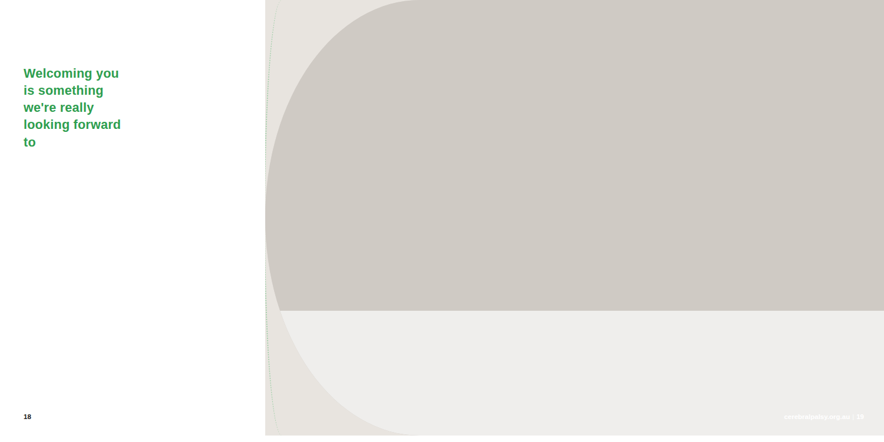Welcoming you is something we're really looking forward to
18
A therapist supports a young girl as she completes a jigsaw puzzle.
cerebralpalsy.org.au|19